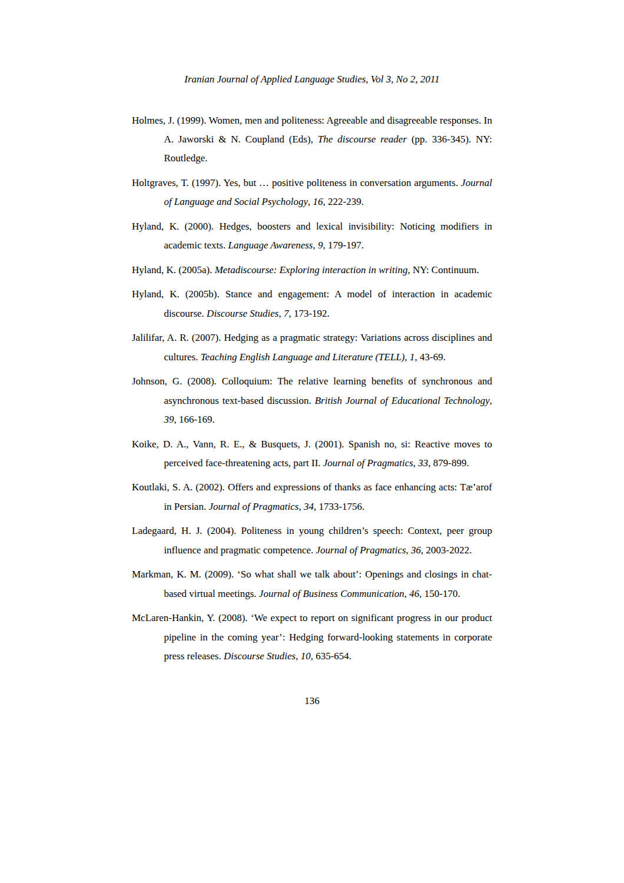Iranian Journal of Applied Language Studies, Vol 3, No 2, 2011
Holmes, J. (1999). Women, men and politeness: Agreeable and disagreeable responses. In A. Jaworski & N. Coupland (Eds), The discourse reader (pp. 336-345). NY: Routledge.
Holtgraves, T. (1997). Yes, but … positive politeness in conversation arguments. Journal of Language and Social Psychology, 16, 222-239.
Hyland, K. (2000). Hedges, boosters and lexical invisibility: Noticing modifiers in academic texts. Language Awareness, 9, 179-197.
Hyland, K. (2005a). Metadiscourse: Exploring interaction in writing, NY: Continuum.
Hyland, K. (2005b). Stance and engagement: A model of interaction in academic discourse. Discourse Studies, 7, 173-192.
Jalilifar, A. R. (2007). Hedging as a pragmatic strategy: Variations across disciplines and cultures. Teaching English Language and Literature (TELL), 1, 43-69.
Johnson, G. (2008). Colloquium: The relative learning benefits of synchronous and asynchronous text-based discussion. British Journal of Educational Technology, 39, 166-169.
Koike, D. A., Vann, R. E., & Busquets, J. (2001). Spanish no, si: Reactive moves to perceived face-threatening acts, part II. Journal of Pragmatics, 33, 879-899.
Koutlaki, S. A. (2002). Offers and expressions of thanks as face enhancing acts: Tæ’arof in Persian. Journal of Pragmatics, 34, 1733-1756.
Ladegaard, H. J. (2004). Politeness in young children’s speech: Context, peer group influence and pragmatic competence. Journal of Pragmatics, 36, 2003-2022.
Markman, K. M. (2009). ‘So what shall we talk about’: Openings and closings in chat-based virtual meetings. Journal of Business Communication, 46, 150-170.
McLaren-Hankin, Y. (2008). ‘We expect to report on significant progress in our product pipeline in the coming year’: Hedging forward-looking statements in corporate press releases. Discourse Studies, 10, 635-654.
136